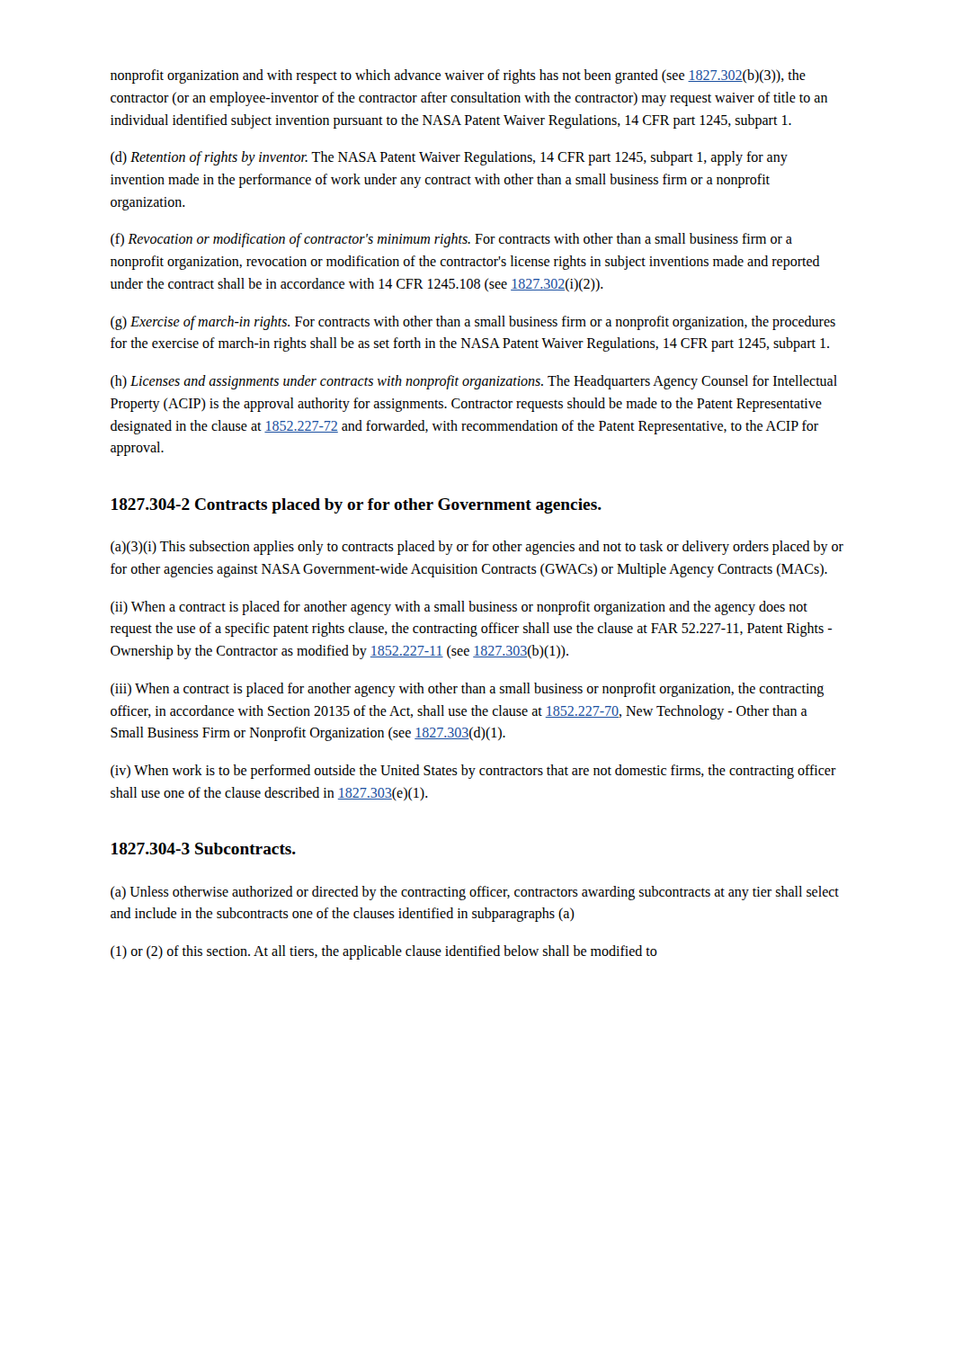nonprofit organization and with respect to which advance waiver of rights has not been granted (see 1827.302(b)(3)), the contractor (or an employee-inventor of the contractor after consultation with the contractor) may request waiver of title to an individual identified subject invention pursuant to the NASA Patent Waiver Regulations, 14 CFR part 1245, subpart 1.
(d) Retention of rights by inventor. The NASA Patent Waiver Regulations, 14 CFR part 1245, subpart 1, apply for any invention made in the performance of work under any contract with other than a small business firm or a nonprofit organization.
(f) Revocation or modification of contractor's minimum rights. For contracts with other than a small business firm or a nonprofit organization, revocation or modification of the contractor's license rights in subject inventions made and reported under the contract shall be in accordance with 14 CFR 1245.108 (see 1827.302(i)(2)).
(g) Exercise of march-in rights. For contracts with other than a small business firm or a nonprofit organization, the procedures for the exercise of march-in rights shall be as set forth in the NASA Patent Waiver Regulations, 14 CFR part 1245, subpart 1.
(h) Licenses and assignments under contracts with nonprofit organizations. The Headquarters Agency Counsel for Intellectual Property (ACIP) is the approval authority for assignments. Contractor requests should be made to the Patent Representative designated in the clause at 1852.227-72 and forwarded, with recommendation of the Patent Representative, to the ACIP for approval.
1827.304-2 Contracts placed by or for other Government agencies.
(a)(3)(i) This subsection applies only to contracts placed by or for other agencies and not to task or delivery orders placed by or for other agencies against NASA Government-wide Acquisition Contracts (GWACs) or Multiple Agency Contracts (MACs).
(ii) When a contract is placed for another agency with a small business or nonprofit organization and the agency does not request the use of a specific patent rights clause, the contracting officer shall use the clause at FAR 52.227-11, Patent Rights - Ownership by the Contractor as modified by 1852.227-11 (see 1827.303(b)(1)).
(iii) When a contract is placed for another agency with other than a small business or nonprofit organization, the contracting officer, in accordance with Section 20135 of the Act, shall use the clause at 1852.227-70, New Technology - Other than a Small Business Firm or Nonprofit Organization (see 1827.303(d)(1).
(iv) When work is to be performed outside the United States by contractors that are not domestic firms, the contracting officer shall use one of the clause described in 1827.303(e)(1).
1827.304-3 Subcontracts.
(a) Unless otherwise authorized or directed by the contracting officer, contractors awarding subcontracts at any tier shall select and include in the subcontracts one of the clauses identified in subparagraphs (a)
(1) or (2) of this section. At all tiers, the applicable clause identified below shall be modified to